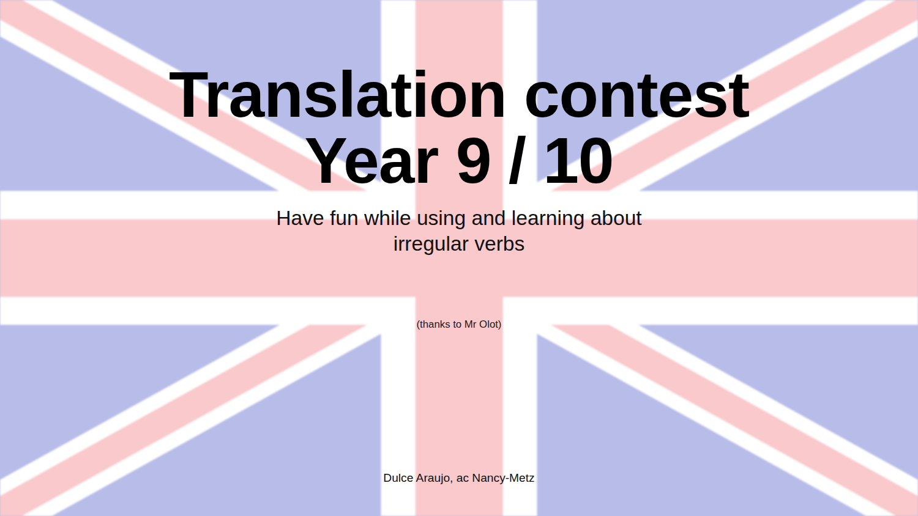Translation contest Year 9 / 10
Have fun while using and learning about irregular verbs
(thanks to Mr Olot)
Dulce Araujo, ac Nancy-Metz